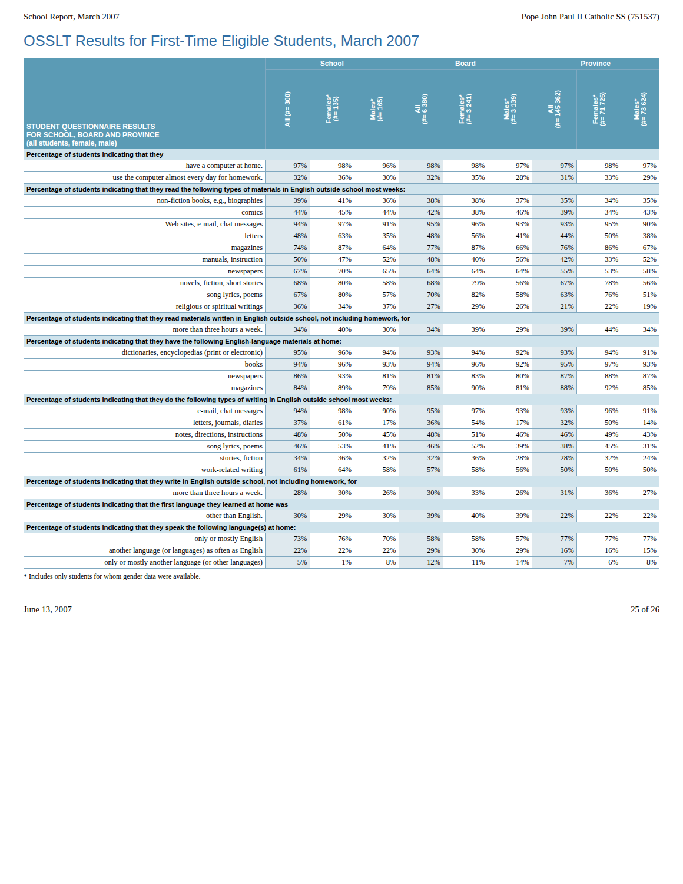School Report, March 2007
Pope John Paul II Catholic SS (751537)
OSSLT Results for First-Time Eligible Students, March 2007
| STUDENT QUESTIONNAIRE RESULTS FOR SCHOOL, BOARD AND PROVINCE (all students, female, male) | School | Board | Province |
| --- | --- | --- | --- |
| All (#= 300) | Females* (#= 135) | Males* (#= 165) | All (#= 6 380) | Females* (#= 3 241) | Males* (#= 3 139) | All (#= 145 362) | Females* (#= 71 725) | Males* (#= 73 624) |
| Percentage of students indicating that they |
| have a computer at home. | 97% | 98% | 96% | 98% | 98% | 97% | 97% | 98% | 97% |
| use the computer almost every day for homework. | 32% | 36% | 30% | 32% | 35% | 28% | 31% | 33% | 29% |
| Percentage of students indicating that they read the following types of materials in English outside school most weeks: |
| non-fiction books, e.g., biographies | 39% | 41% | 36% | 38% | 38% | 37% | 35% | 34% | 35% |
| comics | 44% | 45% | 44% | 42% | 38% | 46% | 39% | 34% | 43% |
| Web sites, e-mail, chat messages | 94% | 97% | 91% | 95% | 96% | 93% | 93% | 95% | 90% |
| letters | 48% | 63% | 35% | 48% | 56% | 41% | 44% | 50% | 38% |
| magazines | 74% | 87% | 64% | 77% | 87% | 66% | 76% | 86% | 67% |
| manuals, instruction | 50% | 47% | 52% | 48% | 40% | 56% | 42% | 33% | 52% |
| newspapers | 67% | 70% | 65% | 64% | 64% | 64% | 55% | 53% | 58% |
| novels, fiction, short stories | 68% | 80% | 58% | 68% | 79% | 56% | 67% | 78% | 56% |
| song lyrics, poems | 67% | 80% | 57% | 70% | 82% | 58% | 63% | 76% | 51% |
| religious or spiritual writings | 36% | 34% | 37% | 27% | 29% | 26% | 21% | 22% | 19% |
| Percentage of students indicating that they read materials written in English outside school, not including homework, for |
| more than three hours a week. | 34% | 40% | 30% | 34% | 39% | 29% | 39% | 44% | 34% |
| Percentage of students indicating that they have the following English-language materials at home: |
| dictionaries, encyclopedias (print or electronic) | 95% | 96% | 94% | 93% | 94% | 92% | 93% | 94% | 91% |
| books | 94% | 96% | 93% | 94% | 96% | 92% | 95% | 97% | 93% |
| newspapers | 86% | 93% | 81% | 81% | 83% | 80% | 87% | 88% | 87% |
| magazines | 84% | 89% | 79% | 85% | 90% | 81% | 88% | 92% | 85% |
| Percentage of students indicating that they do the following types of writing in English outside school most weeks: |
| e-mail, chat messages | 94% | 98% | 90% | 95% | 97% | 93% | 93% | 96% | 91% |
| letters, journals, diaries | 37% | 61% | 17% | 36% | 54% | 17% | 32% | 50% | 14% |
| notes, directions, instructions | 48% | 50% | 45% | 48% | 51% | 46% | 46% | 49% | 43% |
| song lyrics, poems | 46% | 53% | 41% | 46% | 52% | 39% | 38% | 45% | 31% |
| stories, fiction | 34% | 36% | 32% | 32% | 36% | 28% | 28% | 32% | 24% |
| work-related writing | 61% | 64% | 58% | 57% | 58% | 56% | 50% | 50% | 50% |
| Percentage of students indicating that they write in English outside school, not including homework, for |
| more than three hours a week. | 28% | 30% | 26% | 30% | 33% | 26% | 31% | 36% | 27% |
| Percentage of students indicating that the first language they learned at home was |
| other than English. | 30% | 29% | 30% | 39% | 40% | 39% | 22% | 22% | 22% |
| Percentage of students indicating that they speak the following language(s) at home: |
| only or mostly English | 73% | 76% | 70% | 58% | 58% | 57% | 77% | 77% | 77% |
| another language (or languages) as often as English | 22% | 22% | 22% | 29% | 30% | 29% | 16% | 16% | 15% |
| only or mostly another language (or other languages) | 5% | 1% | 8% | 12% | 11% | 14% | 7% | 6% | 8% |
* Includes only students for whom gender data were available.
June 13, 2007
25 of 26